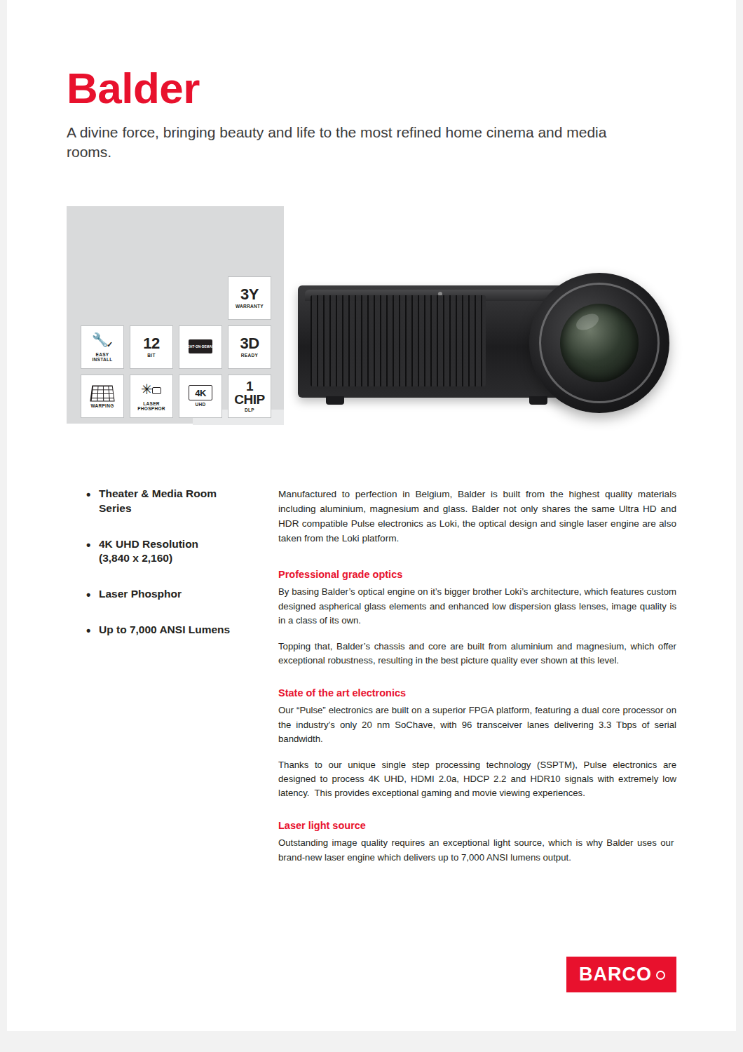Balder
A divine force, bringing beauty and life to the most refined home cinema and media rooms.
3Y
Warranty
Easy
Install
12
Bit
LIGHT-ON-DEMAND
3D
Ready
Warping
Laser Phosphor
4K
UHD
1
CHIP
DLP
Theater & Media Room Series
4K UHD Resolution
(3,840 x 2,160)
Laser Phosphor
Up to 7,000 ANSI Lumens
Manufactured to perfection in Belgium, Balder is built from the highest quality materials including aluminium, magnesium and glass. Balder not only shares the same Ultra HD and HDR compatible Pulse electronics as Loki, the optical design and single laser engine are also taken from the Loki platform.
Professional grade optics
By basing Balder’s optical engine on it’s bigger brother Loki’s architecture, which features custom designed aspherical glass elements and enhanced low dispersion glass lenses, image quality is in a class of its own.
Topping that, Balder’s chassis and core are built from aluminium and magnesium, which offer exceptional robustness, resulting in the best picture quality ever shown at this level.
State of the art electronics
Our “Pulse” electronics are built on a superior FPGA platform, featuring a dual core processor on the industry’s only 20 nm SoChave, with 96 transceiver lanes delivering 3.3 Tbps of serial bandwidth.
Thanks to our unique single step processing technology (SSPTM), Pulse electronics are designed to process 4K UHD, HDMI 2.0a, HDCP 2.2 and HDR10 signals with extremely low latency. This provides exceptional gaming and movie viewing experiences.
Laser light source
Outstanding image quality requires an exceptional light source, which is why Balder uses our brand-new laser engine which delivers up to 7,000 ANSI lumens output.
BARCO